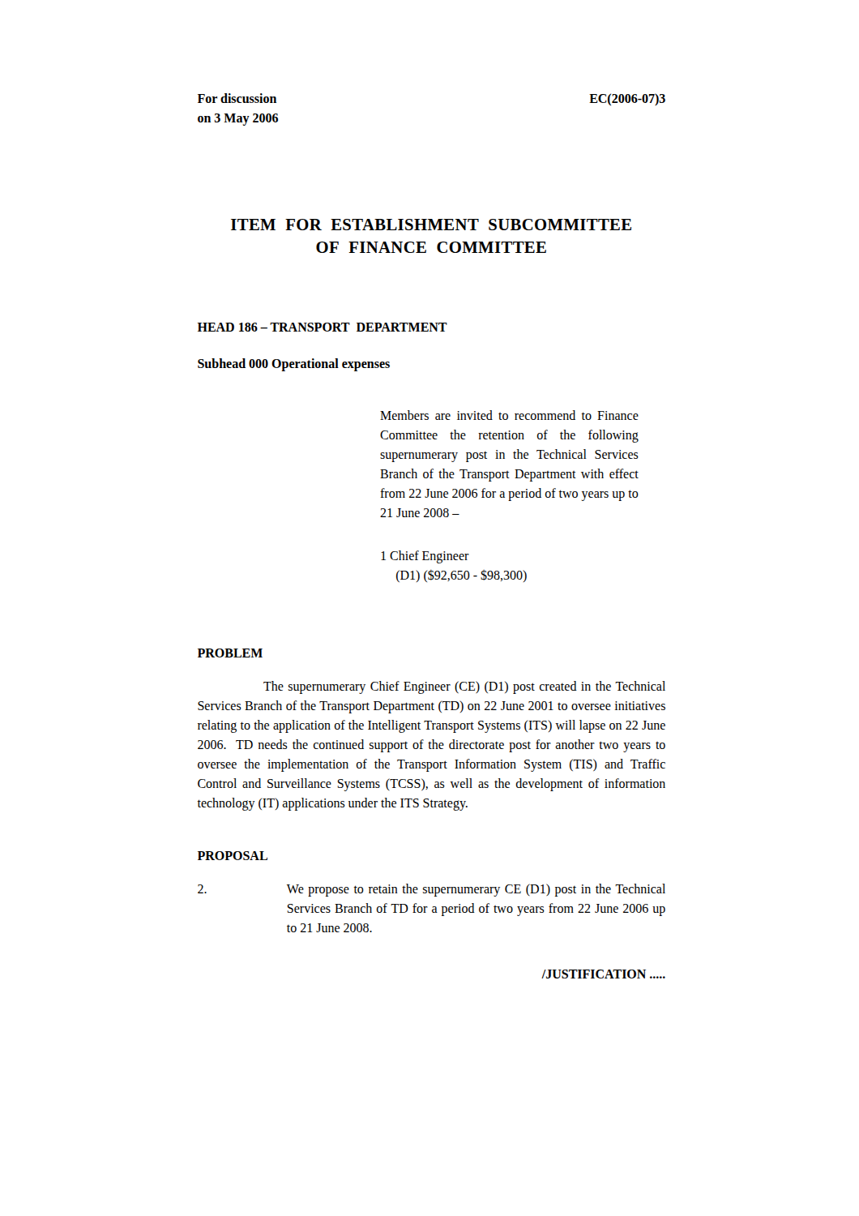For discussion
on 3 May 2006
EC(2006-07)3
ITEM FOR ESTABLISHMENT SUBCOMMITTEE
OF FINANCE COMMITTEE
HEAD 186 – TRANSPORT DEPARTMENT
Subhead 000 Operational expenses
Members are invited to recommend to Finance Committee the retention of the following supernumerary post in the Technical Services Branch of the Transport Department with effect from 22 June 2006 for a period of two years up to 21 June 2008 –
1 Chief Engineer
(D1) ($92,650 - $98,300)
PROBLEM
The supernumerary Chief Engineer (CE) (D1) post created in the Technical Services Branch of the Transport Department (TD) on 22 June 2001 to oversee initiatives relating to the application of the Intelligent Transport Systems (ITS) will lapse on 22 June 2006. TD needs the continued support of the directorate post for another two years to oversee the implementation of the Transport Information System (TIS) and Traffic Control and Surveillance Systems (TCSS), as well as the development of information technology (IT) applications under the ITS Strategy.
PROPOSAL
2.
We propose to retain the supernumerary CE (D1) post in the Technical Services Branch of TD for a period of two years from 22 June 2006 up to 21 June 2008.
/JUSTIFICATION .....